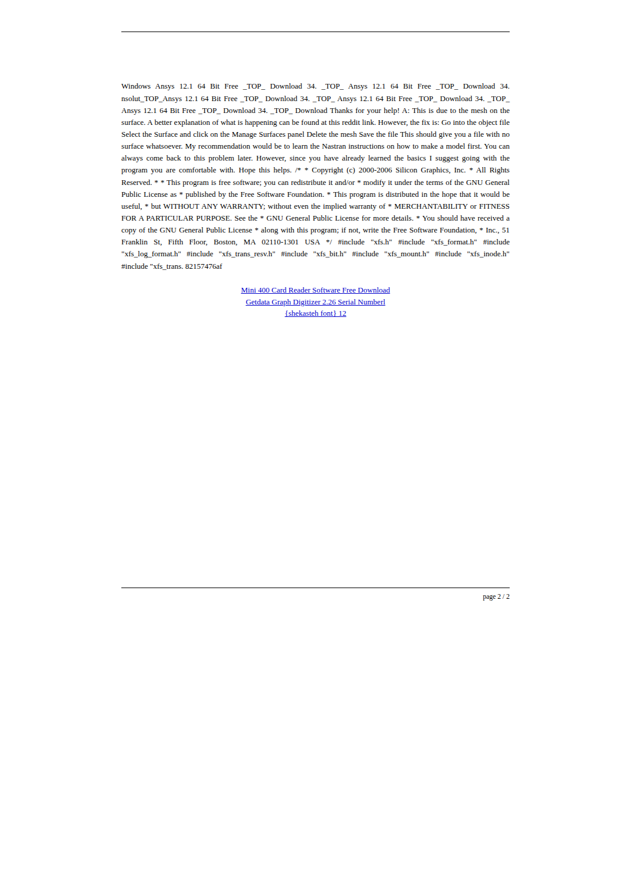Windows Ansys 12.1 64 Bit Free _TOP_ Download 34. _TOP_ Ansys 12.1 64 Bit Free _TOP_ Download 34. nsolut_TOP_Ansys 12.1 64 Bit Free _TOP_ Download 34. _TOP_ Ansys 12.1 64 Bit Free _TOP_ Download 34. _TOP_ Ansys 12.1 64 Bit Free _TOP_ Download 34. _TOP_ Download Thanks for your help! A: This is due to the mesh on the surface. A better explanation of what is happening can be found at this reddit link. However, the fix is: Go into the object file Select the Surface and click on the Manage Surfaces panel Delete the mesh Save the file This should give you a file with no surface whatsoever. My recommendation would be to learn the Nastran instructions on how to make a model first. You can always come back to this problem later. However, since you have already learned the basics I suggest going with the program you are comfortable with. Hope this helps. /* * Copyright (c) 2000-2006 Silicon Graphics, Inc. * All Rights Reserved. * * This program is free software; you can redistribute it and/or * modify it under the terms of the GNU General Public License as * published by the Free Software Foundation. * This program is distributed in the hope that it would be useful, * but WITHOUT ANY WARRANTY; without even the implied warranty of * MERCHANTABILITY or FITNESS FOR A PARTICULAR PURPOSE. See the * GNU General Public License for more details. * You should have received a copy of the GNU General Public License * along with this program; if not, write the Free Software Foundation, * Inc., 51 Franklin St, Fifth Floor, Boston, MA 02110-1301 USA */ #include "xfs.h" #include "xfs_format.h" #include "xfs_log_format.h" #include "xfs_trans_resv.h" #include "xfs_bit.h" #include "xfs_mount.h" #include "xfs_inode.h" #include "xfs_trans. 82157476af
Mini 400 Card Reader Software Free Download
Getdata Graph Digitizer 2.26 Serial Numberl
{shekasteh font} 12
page 2 / 2